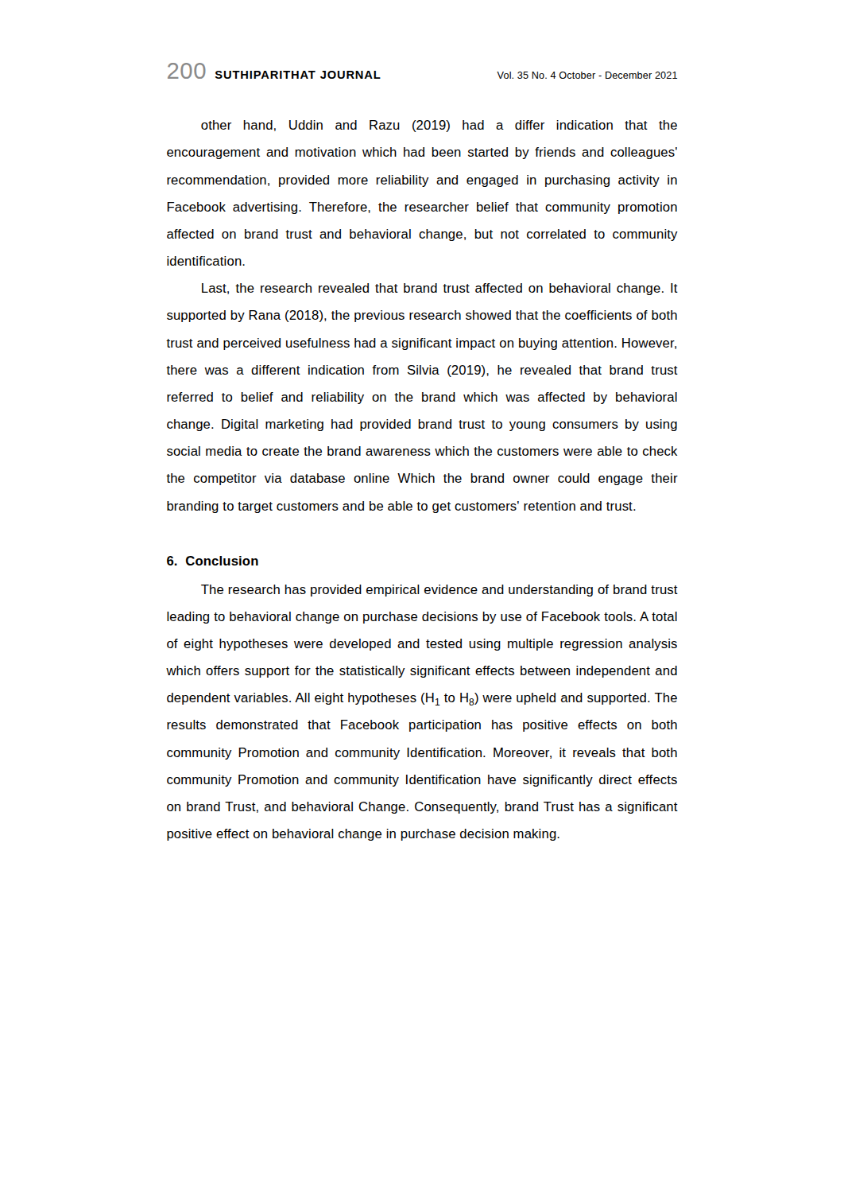200 SUTHIPARITHAT JOURNAL
Vol. 35 No. 4 October - December 2021
other hand, Uddin and Razu (2019) had a differ indication that the encouragement and motivation which had been started by friends and colleagues' recommendation, provided more reliability and engaged in purchasing activity in Facebook advertising. Therefore, the researcher belief that community promotion affected on brand trust and behavioral change, but not correlated to community identification.
Last, the research revealed that brand trust affected on behavioral change. It supported by Rana (2018), the previous research showed that the coefficients of both trust and perceived usefulness had a significant impact on buying attention. However, there was a different indication from Silvia (2019), he revealed that brand trust referred to belief and reliability on the brand which was affected by behavioral change. Digital marketing had provided brand trust to young consumers by using social media to create the brand awareness which the customers were able to check the competitor via database online Which the brand owner could engage their branding to target customers and be able to get customers' retention and trust.
6. Conclusion
The research has provided empirical evidence and understanding of brand trust leading to behavioral change on purchase decisions by use of Facebook tools. A total of eight hypotheses were developed and tested using multiple regression analysis which offers support for the statistically significant effects between independent and dependent variables. All eight hypotheses (H1 to H8) were upheld and supported. The results demonstrated that Facebook participation has positive effects on both community Promotion and community Identification. Moreover, it reveals that both community Promotion and community Identification have significantly direct effects on brand Trust, and behavioral Change. Consequently, brand Trust has a significant positive effect on behavioral change in purchase decision making.